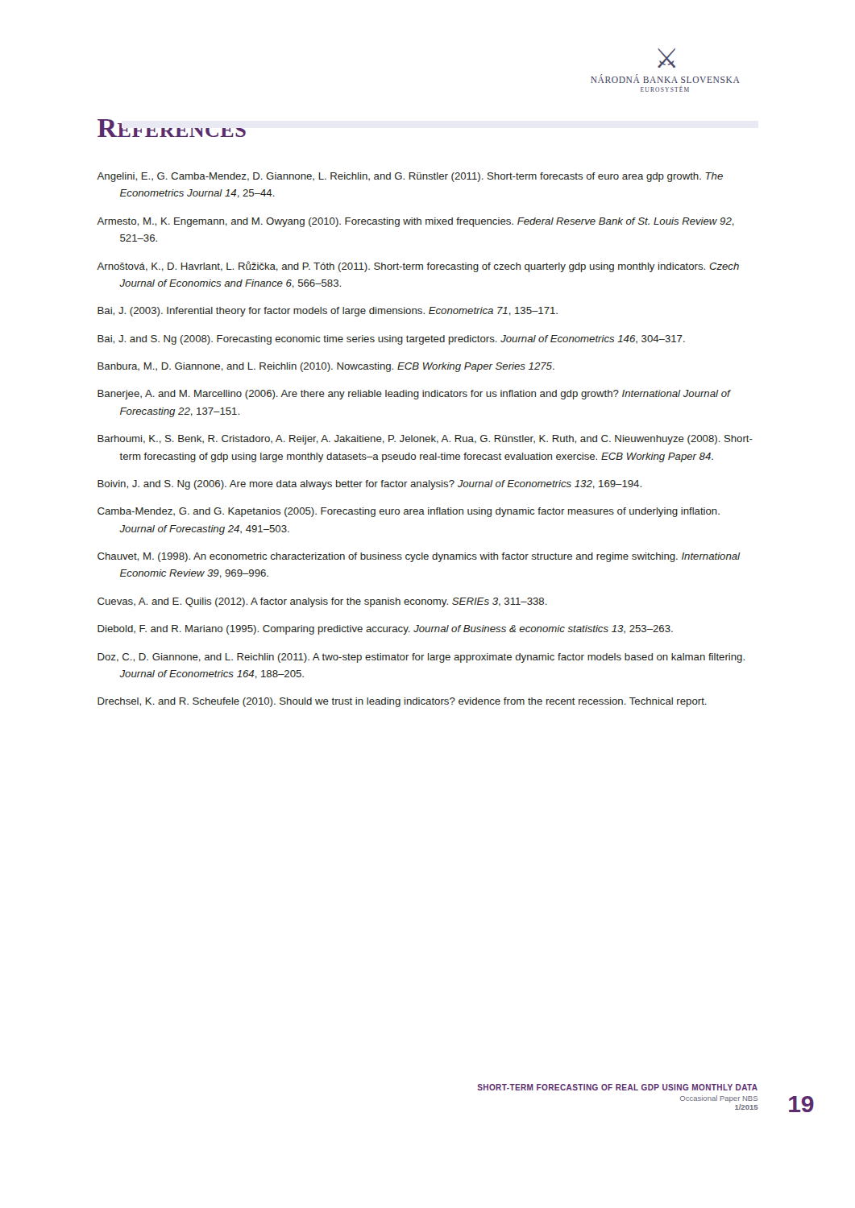⚔
NÁRODNÁ BANKA SLOVENSKA
EUROSYSTÉM
REFERENCES
Angelini, E., G. Camba-Mendez, D. Giannone, L. Reichlin, and G. Rünstler (2011). Short-term forecasts of euro area gdp growth. The Econometrics Journal 14, 25–44.
Armesto, M., K. Engemann, and M. Owyang (2010). Forecasting with mixed frequencies. Federal Reserve Bank of St. Louis Review 92, 521–36.
Arnoštová, K., D. Havrlant, L. Růžička, and P. Tóth (2011). Short-term forecasting of czech quarterly gdp using monthly indicators. Czech Journal of Economics and Finance 6, 566–583.
Bai, J. (2003). Inferential theory for factor models of large dimensions. Econometrica 71, 135–171.
Bai, J. and S. Ng (2008). Forecasting economic time series using targeted predictors. Journal of Econometrics 146, 304–317.
Banbura, M., D. Giannone, and L. Reichlin (2010). Nowcasting. ECB Working Paper Series 1275.
Banerjee, A. and M. Marcellino (2006). Are there any reliable leading indicators for us inflation and gdp growth? International Journal of Forecasting 22, 137–151.
Barhoumi, K., S. Benk, R. Cristadoro, A. Reijer, A. Jakaitiene, P. Jelonek, A. Rua, G. Rünstler, K. Ruth, and C. Nieuwenhuyze (2008). Short-term forecasting of gdp using large monthly datasets–a pseudo real-time forecast evaluation exercise. ECB Working Paper 84.
Boivin, J. and S. Ng (2006). Are more data always better for factor analysis? Journal of Econometrics 132, 169–194.
Camba-Mendez, G. and G. Kapetanios (2005). Forecasting euro area inflation using dynamic factor measures of underlying inflation. Journal of Forecasting 24, 491–503.
Chauvet, M. (1998). An econometric characterization of business cycle dynamics with factor structure and regime switching. International Economic Review 39, 969–996.
Cuevas, A. and E. Quilis (2012). A factor analysis for the spanish economy. SERIEs 3, 311–338.
Diebold, F. and R. Mariano (1995). Comparing predictive accuracy. Journal of Business & economic statistics 13, 253–263.
Doz, C., D. Giannone, and L. Reichlin (2011). A two-step estimator for large approximate dynamic factor models based on kalman filtering. Journal of Econometrics 164, 188–205.
Drechsel, K. and R. Scheufele (2010). Should we trust in leading indicators? evidence from the recent recession. Technical report.
SHORT-TERM FORECASTING OF REAL GDP USING MONTHLY DATA
Occasional Paper NBS
1/2015
19